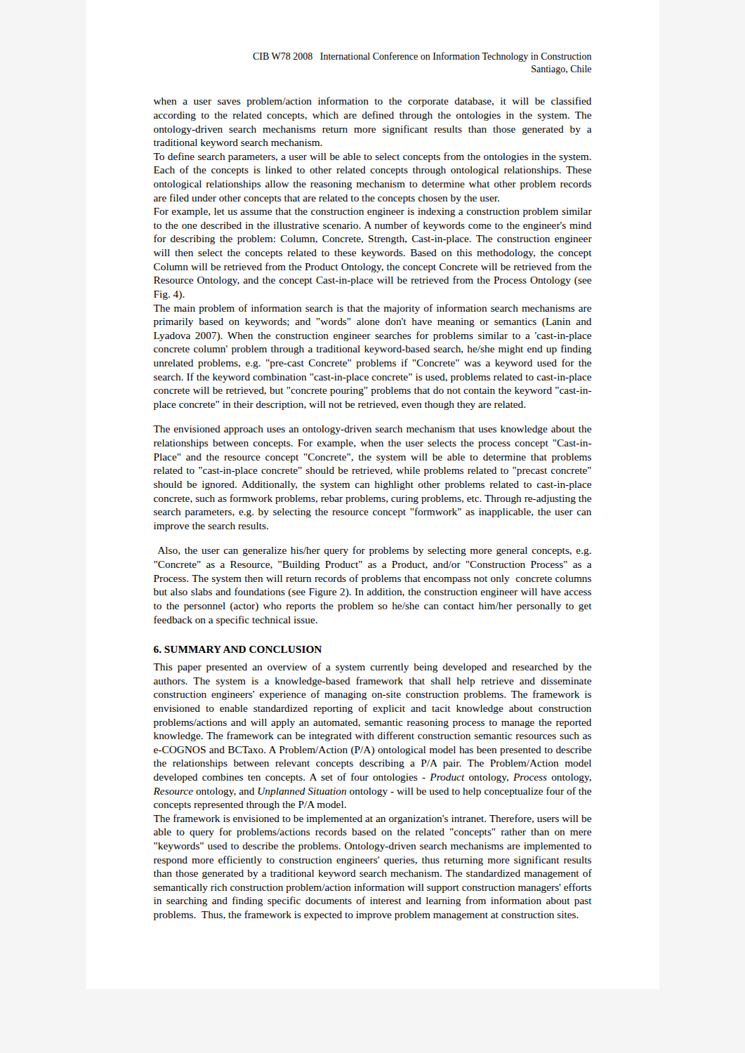CIB W78 2008 International Conference on Information Technology in Construction Santiago, Chile
when a user saves problem/action information to the corporate database, it will be classified according to the related concepts, which are defined through the ontologies in the system. The ontology-driven search mechanisms return more significant results than those generated by a traditional keyword search mechanism.
To define search parameters, a user will be able to select concepts from the ontologies in the system. Each of the concepts is linked to other related concepts through ontological relationships. These ontological relationships allow the reasoning mechanism to determine what other problem records are filed under other concepts that are related to the concepts chosen by the user.
For example, let us assume that the construction engineer is indexing a construction problem similar to the one described in the illustrative scenario. A number of keywords come to the engineer's mind for describing the problem: Column, Concrete, Strength, Cast-in-place. The construction engineer will then select the concepts related to these keywords. Based on this methodology, the concept Column will be retrieved from the Product Ontology, the concept Concrete will be retrieved from the Resource Ontology, and the concept Cast-in-place will be retrieved from the Process Ontology (see Fig. 4).
The main problem of information search is that the majority of information search mechanisms are primarily based on keywords; and "words" alone don't have meaning or semantics (Lanin and Lyadova 2007). When the construction engineer searches for problems similar to a 'cast-in-place concrete column' problem through a traditional keyword-based search, he/she might end up finding unrelated problems, e.g. "pre-cast Concrete" problems if "Concrete" was a keyword used for the search. If the keyword combination "cast-in-place concrete" is used, problems related to cast-in-place concrete will be retrieved, but "concrete pouring" problems that do not contain the keyword "cast-in-place concrete" in their description, will not be retrieved, even though they are related.
The envisioned approach uses an ontology-driven search mechanism that uses knowledge about the relationships between concepts. For example, when the user selects the process concept "Cast-in-Place" and the resource concept "Concrete", the system will be able to determine that problems related to "cast-in-place concrete" should be retrieved, while problems related to "precast concrete" should be ignored. Additionally, the system can highlight other problems related to cast-in-place concrete, such as formwork problems, rebar problems, curing problems, etc. Through re-adjusting the search parameters, e.g. by selecting the resource concept "formwork" as inapplicable, the user can improve the search results.
Also, the user can generalize his/her query for problems by selecting more general concepts, e.g. "Concrete" as a Resource, "Building Product" as a Product, and/or "Construction Process" as a Process. The system then will return records of problems that encompass not only concrete columns but also slabs and foundations (see Figure 2). In addition, the construction engineer will have access to the personnel (actor) who reports the problem so he/she can contact him/her personally to get feedback on a specific technical issue.
6. SUMMARY AND CONCLUSION
This paper presented an overview of a system currently being developed and researched by the authors. The system is a knowledge-based framework that shall help retrieve and disseminate construction engineers' experience of managing on-site construction problems. The framework is envisioned to enable standardized reporting of explicit and tacit knowledge about construction problems/actions and will apply an automated, semantic reasoning process to manage the reported knowledge. The framework can be integrated with different construction semantic resources such as e-COGNOS and BCTaxo. A Problem/Action (P/A) ontological model has been presented to describe the relationships between relevant concepts describing a P/A pair. The Problem/Action model developed combines ten concepts. A set of four ontologies - Product ontology, Process ontology, Resource ontology, and Unplanned Situation ontology - will be used to help conceptualize four of the concepts represented through the P/A model.
The framework is envisioned to be implemented at an organization's intranet. Therefore, users will be able to query for problems/actions records based on the related "concepts" rather than on mere "keywords" used to describe the problems. Ontology-driven search mechanisms are implemented to respond more efficiently to construction engineers' queries, thus returning more significant results than those generated by a traditional keyword search mechanism. The standardized management of semantically rich construction problem/action information will support construction managers' efforts in searching and finding specific documents of interest and learning from information about past problems. Thus, the framework is expected to improve problem management at construction sites.